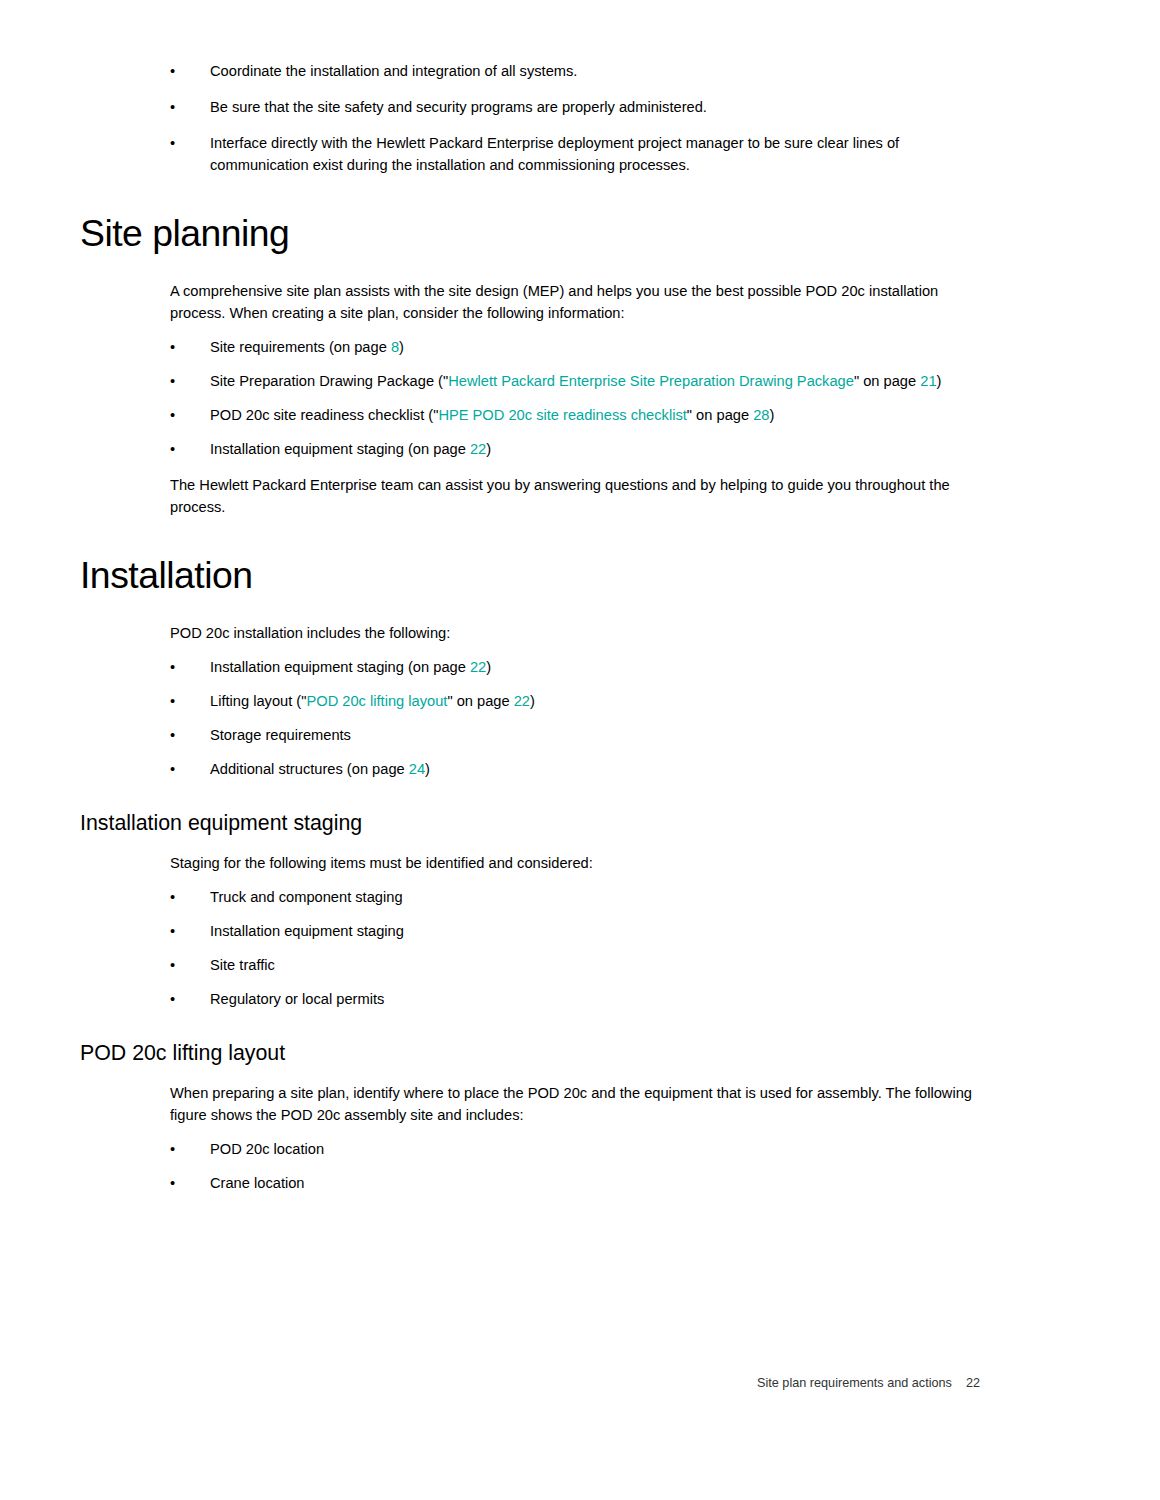Coordinate the installation and integration of all systems.
Be sure that the site safety and security programs are properly administered.
Interface directly with the Hewlett Packard Enterprise deployment project manager to be sure clear lines of communication exist during the installation and commissioning processes.
Site planning
A comprehensive site plan assists with the site design (MEP) and helps you use the best possible POD 20c installation process. When creating a site plan, consider the following information:
Site requirements (on page 8)
Site Preparation Drawing Package ("Hewlett Packard Enterprise Site Preparation Drawing Package" on page 21)
POD 20c site readiness checklist ("HPE POD 20c site readiness checklist" on page 28)
Installation equipment staging (on page 22)
The Hewlett Packard Enterprise team can assist you by answering questions and by helping to guide you throughout the process.
Installation
POD 20c installation includes the following:
Installation equipment staging (on page 22)
Lifting layout ("POD 20c lifting layout" on page 22)
Storage requirements
Additional structures (on page 24)
Installation equipment staging
Staging for the following items must be identified and considered:
Truck and component staging
Installation equipment staging
Site traffic
Regulatory or local permits
POD 20c lifting layout
When preparing a site plan, identify where to place the POD 20c and the equipment that is used for assembly. The following figure shows the POD 20c assembly site and includes:
POD 20c location
Crane location
Site plan requirements and actions22